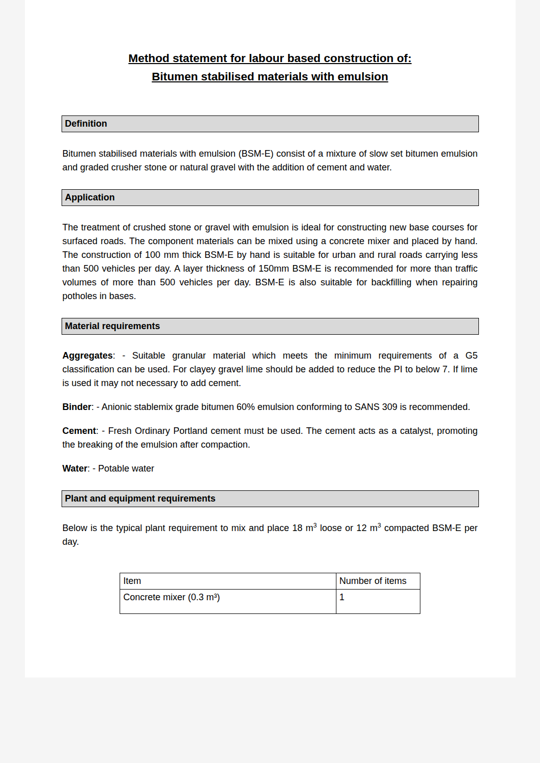Method statement for labour based construction of: Bitumen stabilised materials with emulsion
Definition
Bitumen stabilised materials with emulsion (BSM-E) consist of a mixture of slow set bitumen emulsion and graded crusher stone or natural gravel with the addition of cement and water.
Application
The treatment of crushed stone or gravel with emulsion is ideal for constructing new base courses for surfaced roads. The component materials can be mixed using a concrete mixer and placed by hand. The construction of 100 mm thick BSM-E by hand is suitable for urban and rural roads carrying less than 500 vehicles per day. A layer thickness of 150mm BSM-E is recommended for more than traffic volumes of more than 500 vehicles per day. BSM-E is also suitable for backfilling when repairing potholes in bases.
Material requirements
Aggregates: - Suitable granular material which meets the minimum requirements of a G5 classification can be used. For clayey gravel lime should be added to reduce the PI to below 7. If lime is used it may not necessary to add cement.
Binder: - Anionic stablemix grade bitumen 60% emulsion conforming to SANS 309 is recommended.
Cement: - Fresh Ordinary Portland cement must be used. The cement acts as a catalyst, promoting the breaking of the emulsion after compaction.
Water: - Potable water
Plant and equipment requirements
Below is the typical plant requirement to mix and place 18 m3 loose or 12 m3 compacted BSM-E per day.
| Item | Number of items |
| Concrete mixer (0.3 m³) | 1 |